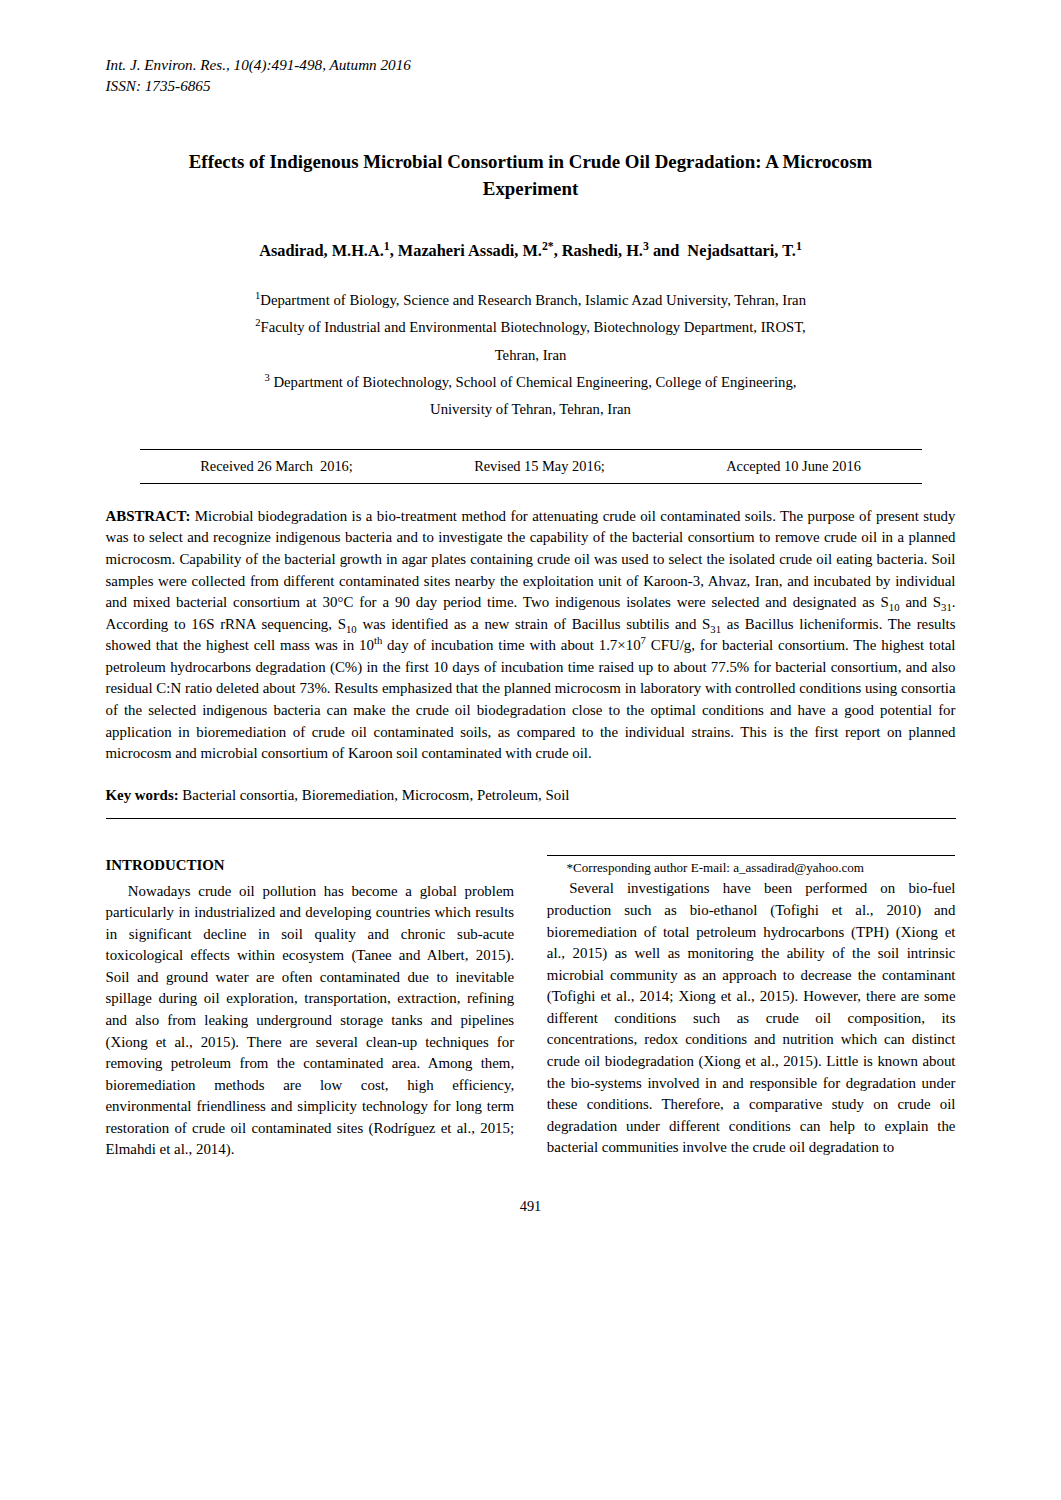Int. J. Environ. Res., 10(4):491-498, Autumn 2016
ISSN: 1735-6865
Effects of Indigenous Microbial Consortium in Crude Oil Degradation: A Microcosm Experiment
Asadirad, M.H.A.1, Mazaheri Assadi, M.2*, Rashedi, H.3 and Nejadsattari, T.1
1Department of Biology, Science and Research Branch, Islamic Azad University, Tehran, Iran
2Faculty of Industrial and Environmental Biotechnology, Biotechnology Department, IROST,
Tehran, Iran
3 Department of Biotechnology, School of Chemical Engineering, College of Engineering,
University of Tehran, Tehran, Iran
Received 26 March 2016; Revised 15 May 2016; Accepted 10 June 2016
ABSTRACT: Microbial biodegradation is a bio-treatment method for attenuating crude oil contaminated soils. The purpose of present study was to select and recognize indigenous bacteria and to investigate the capability of the bacterial consortium to remove crude oil in a planned microcosm. Capability of the bacterial growth in agar plates containing crude oil was used to select the isolated crude oil eating bacteria. Soil samples were collected from different contaminated sites nearby the exploitation unit of Karoon-3, Ahvaz, Iran, and incubated by individual and mixed bacterial consortium at 30°C for a 90 day period time. Two indigenous isolates were selected and designated as S10 and S31. According to 16S rRNA sequencing, S10 was identified as a new strain of Bacillus subtilis and S31 as Bacillus licheniformis. The results showed that the highest cell mass was in 10th day of incubation time with about 1.7×107 CFU/g, for bacterial consortium. The highest total petroleum hydrocarbons degradation (C%) in the first 10 days of incubation time raised up to about 77.5% for bacterial consortium, and also residual C:N ratio deleted about 73%. Results emphasized that the planned microcosm in laboratory with controlled conditions using consortia of the selected indigenous bacteria can make the crude oil biodegradation close to the optimal conditions and have a good potential for application in bioremediation of crude oil contaminated soils, as compared to the individual strains. This is the first report on planned microcosm and microbial consortium of Karoon soil contaminated with crude oil.
Key words: Bacterial consortia, Bioremediation, Microcosm, Petroleum, Soil
Introduction
Nowadays crude oil pollution has become a global problem particularly in industrialized and developing countries which results in significant decline in soil quality and chronic sub-acute toxicological effects within ecosystem (Tanee and Albert, 2015). Soil and ground water are often contaminated due to inevitable spillage during oil exploration, transportation, extraction, refining and also from leaking underground storage tanks and pipelines (Xiong et al., 2015). There are several clean-up techniques for removing petroleum from the contaminated area. Among them, bioremediation methods are low cost, high efficiency, environmental friendliness and simplicity technology for long term restoration of crude oil contaminated sites (Rodríguez et al., 2015; Elmahdi et al., 2014).
*Corresponding author E-mail: a_assadirad@yahoo.com
Several investigations have been performed on bio-fuel production such as bio-ethanol (Tofighi et al., 2010) and bioremediation of total petroleum hydrocarbons (TPH) (Xiong et al., 2015) as well as monitoring the ability of the soil intrinsic microbial community as an approach to decrease the contaminant (Tofighi et al., 2014; Xiong et al., 2015). However, there are some different conditions such as crude oil composition, its concentrations, redox conditions and nutrition which can distinct crude oil biodegradation (Xiong et al., 2015). Little is known about the bio-systems involved in and responsible for degradation under these conditions. Therefore, a comparative study on crude oil degradation under different conditions can help to explain the bacterial communities involve the crude oil degradation to
491